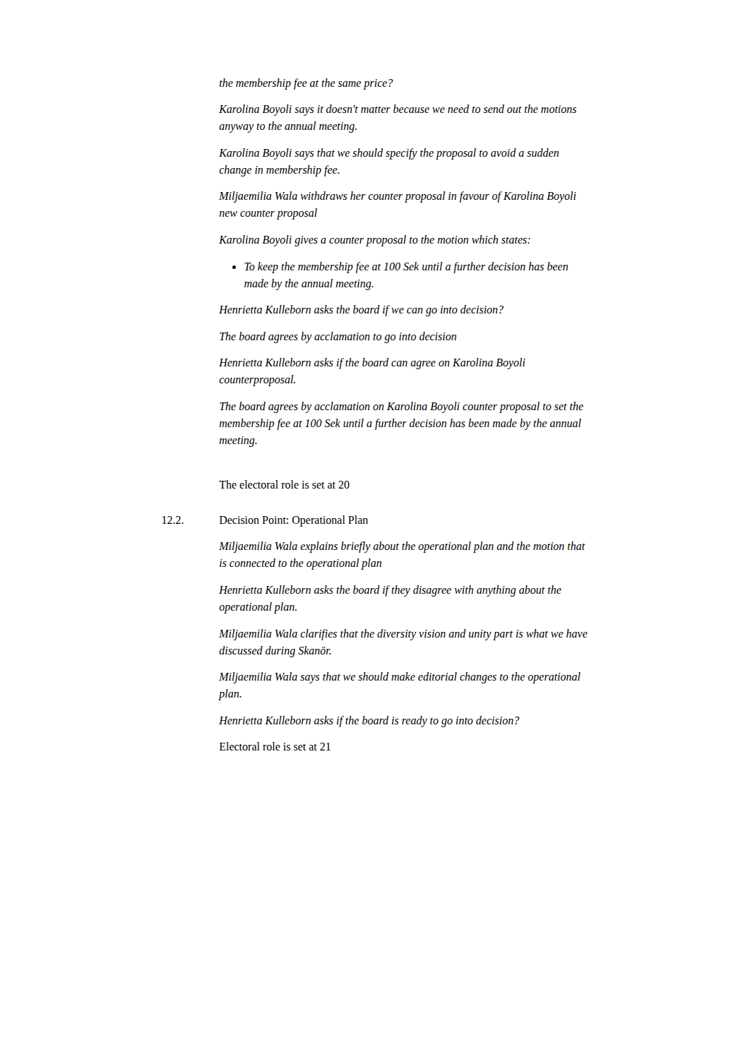the membership fee at the same price?
Karolina Boyoli says it doesn't matter because we need to send out the motions anyway to the annual meeting.
Karolina Boyoli says that we should specify the proposal to avoid a sudden change in membership fee.
Miljaemilia Wala withdraws her counter proposal in favour of Karolina Boyoli new counter proposal
Karolina Boyoli gives a counter proposal to the motion which states:
To keep the membership fee at 100 Sek until a further decision has been made by the annual meeting.
Henrietta Kulleborn asks the board if we can go into decision?
The board agrees by acclamation to go into decision
Henrietta Kulleborn asks if the board can agree on Karolina Boyoli counterproposal.
The board agrees by acclamation on Karolina Boyoli counter proposal to set the membership fee at 100 Sek until a further decision has been made by the annual meeting.
The electoral role is set at 20
12.2.
Decision Point: Operational Plan
Miljaemilia Wala explains briefly about the operational plan and the motion that is connected to the operational plan
Henrietta Kulleborn asks the board if they disagree with anything about the operational plan.
Miljaemilia Wala clarifies that the diversity vision and unity part is what we have discussed during Skanör.
Miljaemilia Wala says that we should make editorial changes to the operational plan.
Henrietta Kulleborn asks if the board is ready to go into decision?
Electoral role is set at 21